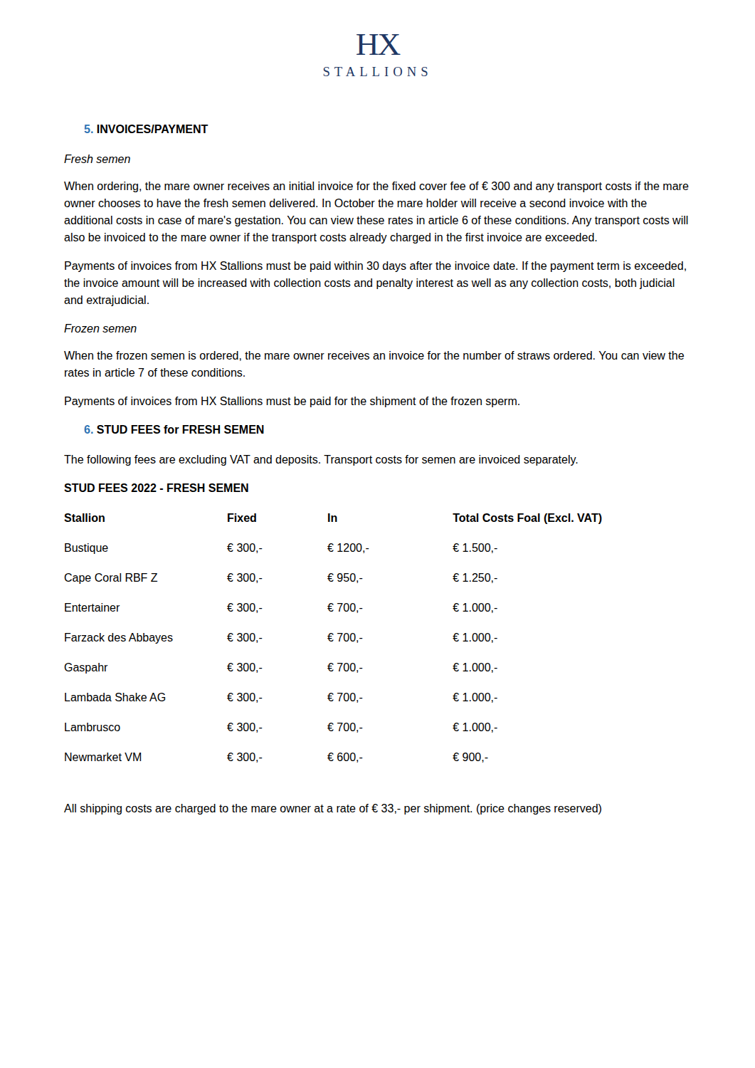HX
STALLIONS
5. INVOICES/PAYMENT
Fresh semen
When ordering, the mare owner receives an initial invoice for the fixed cover fee of € 300 and any transport costs if the mare owner chooses to have the fresh semen delivered. In October the mare holder will receive a second invoice with the additional costs in case of mare's gestation. You can view these rates in article 6 of these conditions. Any transport costs will also be invoiced to the mare owner if the transport costs already charged in the first invoice are exceeded.
Payments of invoices from HX Stallions must be paid within 30 days after the invoice date. If the payment term is exceeded, the invoice amount will be increased with collection costs and penalty interest as well as any collection costs, both judicial and extrajudicial.
Frozen semen
When the frozen semen is ordered, the mare owner receives an invoice for the number of straws ordered. You can view the rates in article 7 of these conditions.
Payments of invoices from HX Stallions must be paid for the shipment of the frozen sperm.
6. STUD FEES for FRESH SEMEN
The following fees are excluding VAT and deposits. Transport costs for semen are invoiced separately.
STUD FEES 2022 - FRESH SEMEN
| Stallion | Fixed | In | Total Costs Foal (Excl. VAT) |
| --- | --- | --- | --- |
| Bustique | € 300,- | € 1200,- | € 1.500,- |
| Cape Coral RBF Z | € 300,- | € 950,- | € 1.250,- |
| Entertainer | € 300,- | € 700,- | € 1.000,- |
| Farzack des Abbayes | € 300,- | € 700,- | € 1.000,- |
| Gaspahr | € 300,- | € 700,- | € 1.000,- |
| Lambada Shake AG | € 300,- | € 700,- | € 1.000,- |
| Lambrusco | € 300,- | € 700,- | € 1.000,- |
| Newmarket VM | € 300,- | € 600,- | € 900,- |
All shipping costs are charged to the mare owner at a rate of € 33,- per shipment. (price changes reserved)